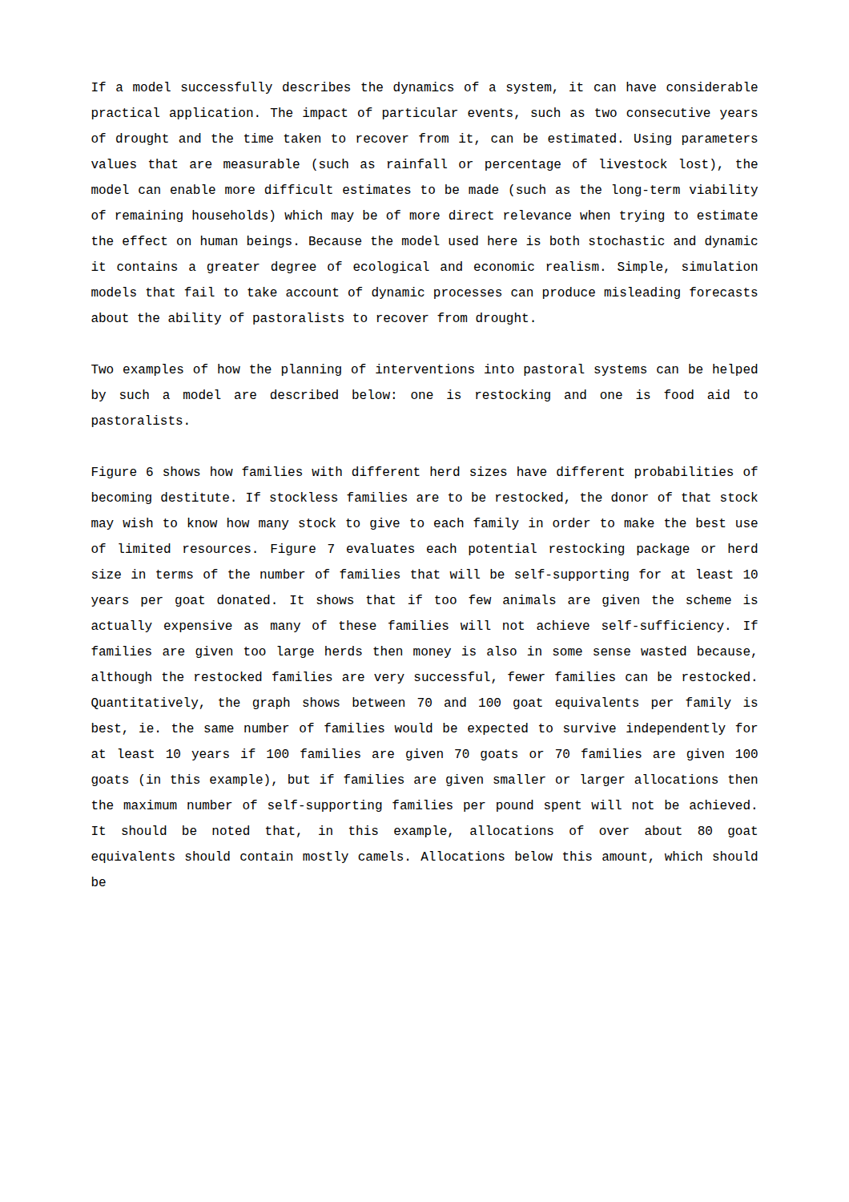If a model successfully describes the dynamics of a system, it can have considerable practical application. The impact of particular events, such as two consecutive years of drought and the time taken to recover from it, can be estimated. Using parameters values that are measurable (such as rainfall or percentage of livestock lost), the model can enable more difficult estimates to be made (such as the long-term viability of remaining households) which may be of more direct relevance when trying to estimate the effect on human beings. Because the model used here is both stochastic and dynamic it contains a greater degree of ecological and economic realism. Simple, simulation models that fail to take account of dynamic processes can produce misleading forecasts about the ability of pastoralists to recover from drought.
Two examples of how the planning of interventions into pastoral systems can be helped by such a model are described below: one is restocking and one is food aid to pastoralists.
Figure 6 shows how families with different herd sizes have different probabilities of becoming destitute. If stockless families are to be restocked, the donor of that stock may wish to know how many stock to give to each family in order to make the best use of limited resources. Figure 7 evaluates each potential restocking package or herd size in terms of the number of families that will be self-supporting for at least 10 years per goat donated. It shows that if too few animals are given the scheme is actually expensive as many of these families will not achieve self-sufficiency. If families are given too large herds then money is also in some sense wasted because, although the restocked families are very successful, fewer families can be restocked. Quantitatively, the graph shows between 70 and 100 goat equivalents per family is best, ie. the same number of families would be expected to survive independently for at least 10 years if 100 families are given 70 goats or 70 families are given 100 goats (in this example), but if families are given smaller or larger allocations then the maximum number of self-supporting families per pound spent will not be achieved. It should be noted that, in this example, allocations of over about 80 goat equivalents should contain mostly camels. Allocations below this amount, which should be